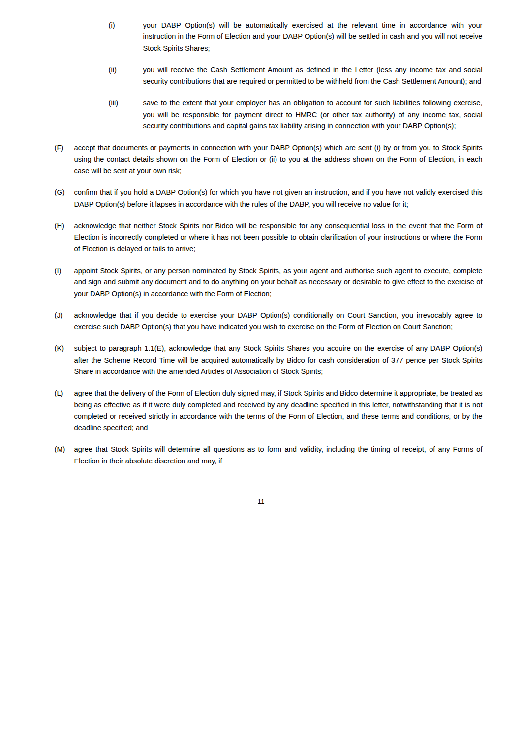(i) your DABP Option(s) will be automatically exercised at the relevant time in accordance with your instruction in the Form of Election and your DABP Option(s) will be settled in cash and you will not receive Stock Spirits Shares;
(ii) you will receive the Cash Settlement Amount as defined in the Letter (less any income tax and social security contributions that are required or permitted to be withheld from the Cash Settlement Amount); and
(iii) save to the extent that your employer has an obligation to account for such liabilities following exercise, you will be responsible for payment direct to HMRC (or other tax authority) of any income tax, social security contributions and capital gains tax liability arising in connection with your DABP Option(s);
(F) accept that documents or payments in connection with your DABP Option(s) which are sent (i) by or from you to Stock Spirits using the contact details shown on the Form of Election or (ii) to you at the address shown on the Form of Election, in each case will be sent at your own risk;
(G) confirm that if you hold a DABP Option(s) for which you have not given an instruction, and if you have not validly exercised this DABP Option(s) before it lapses in accordance with the rules of the DABP, you will receive no value for it;
(H) acknowledge that neither Stock Spirits nor Bidco will be responsible for any consequential loss in the event that the Form of Election is incorrectly completed or where it has not been possible to obtain clarification of your instructions or where the Form of Election is delayed or fails to arrive;
(I) appoint Stock Spirits, or any person nominated by Stock Spirits, as your agent and authorise such agent to execute, complete and sign and submit any document and to do anything on your behalf as necessary or desirable to give effect to the exercise of your DABP Option(s) in accordance with the Form of Election;
(J) acknowledge that if you decide to exercise your DABP Option(s) conditionally on Court Sanction, you irrevocably agree to exercise such DABP Option(s) that you have indicated you wish to exercise on the Form of Election on Court Sanction;
(K) subject to paragraph 1.1(E), acknowledge that any Stock Spirits Shares you acquire on the exercise of any DABP Option(s) after the Scheme Record Time will be acquired automatically by Bidco for cash consideration of 377 pence per Stock Spirits Share in accordance with the amended Articles of Association of Stock Spirits;
(L) agree that the delivery of the Form of Election duly signed may, if Stock Spirits and Bidco determine it appropriate, be treated as being as effective as if it were duly completed and received by any deadline specified in this letter, notwithstanding that it is not completed or received strictly in accordance with the terms of the Form of Election, and these terms and conditions, or by the deadline specified; and
(M) agree that Stock Spirits will determine all questions as to form and validity, including the timing of receipt, of any Forms of Election in their absolute discretion and may, if
11